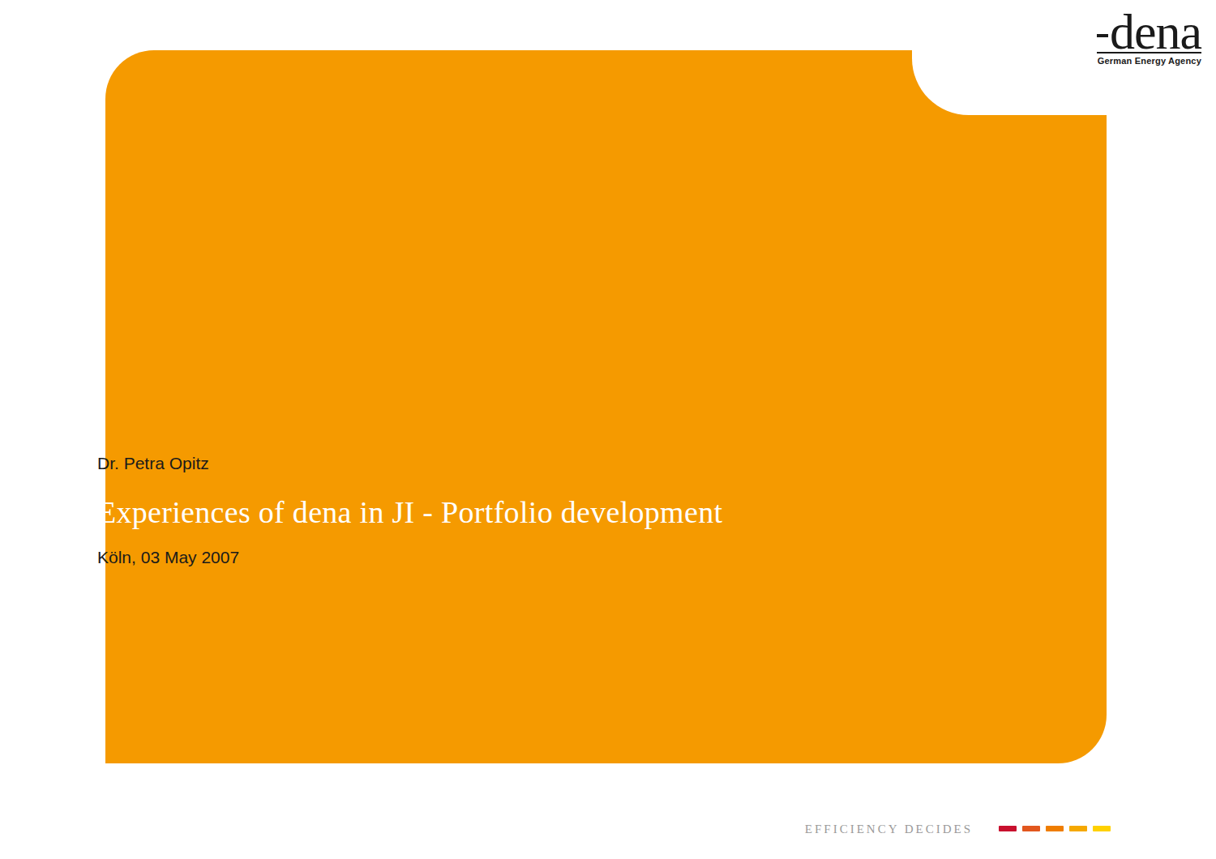dena
German Energy Agency
Dr. Petra Opitz
Experiences of dena in JI - Portfolio development
Köln, 03 May 2007
EFFICIENCY DECIDES